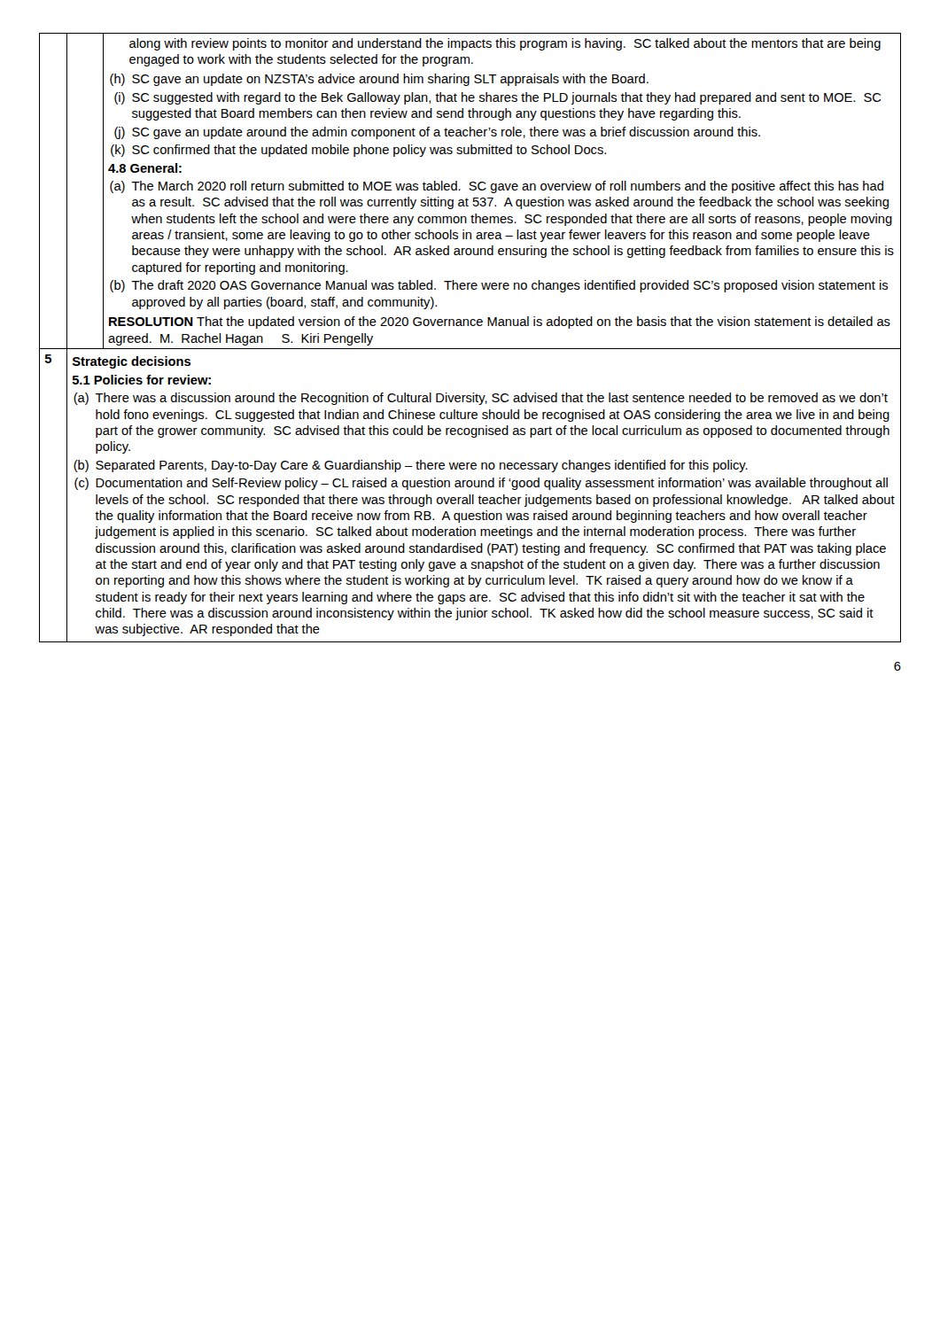| | | along with review points to monitor and understand the impacts this program is having. SC talked about the mentors that are being engaged to work with the students selected for the program. SC gave an update on NZSTA’s advice around him sharing SLT appraisals with the Board. SC suggested with regard to the Bek Galloway plan, that he shares the PLD journals that they had prepared and sent to MOE. SC suggested that Board members can then review and send through any questions they have regarding this. SC gave an update around the admin component of a teacher’s role, there was a brief discussion around this. SC confirmed that the updated mobile phone policy was submitted to School Docs. 4.8 General: The March 2020 roll return submitted to MOE was tabled. SC gave an overview of roll numbers and the positive affect this has had as a result. SC advised that the roll was currently sitting at 537. A question was asked around the feedback the school was seeking when students left the school and were there any common themes. SC responded that there are all sorts of reasons, people moving areas / transient, some are leaving to go to other schools in area – last year fewer leavers for this reason and some people leave because they were unhappy with the school. AR asked around ensuring the school is getting feedback from families to ensure this is captured for reporting and monitoring. The draft 2020 OAS Governance Manual was tabled. There were no changes identified provided SC’s proposed vision statement is approved by all parties (board, staff, and community). RESOLUTION That the updated version of the 2020 Governance Manual is adopted on the basis that the vision statement is detailed as agreed. M. Rachel Hagan S. Kiri Pengelly |
| 5 | Strategic decisions 5.1 Policies for review: There was a discussion around the Recognition of Cultural Diversity, SC advised that the last sentence needed to be removed as we don’t hold fono evenings. CL suggested that Indian and Chinese culture should be recognised at OAS considering the area we live in and being part of the grower community. SC advised that this could be recognised as part of the local curriculum as opposed to documented through policy. Separated Parents, Day-to-Day Care & Guardianship – there were no necessary changes identified for this policy. Documentation and Self-Review policy – CL raised a question around if ‘good quality assessment information’ was available throughout all levels of the school. SC responded that there was through overall teacher judgements based on professional knowledge. AR talked about the quality information that the Board receive now from RB. A question was raised around beginning teachers and how overall teacher judgement is applied in this scenario. SC talked about moderation meetings and the internal moderation process. There was further discussion around this, clarification was asked around standardised (PAT) testing and frequency. SC confirmed that PAT was taking place at the start and end of year only and that PAT testing only gave a snapshot of the student on a given day. There was a further discussion on reporting and how this shows where the student is working at by curriculum level. TK raised a query around how do we know if a student is ready for their next years learning and where the gaps are. SC advised that this info didn’t sit with the teacher it sat with the child. There was a discussion around inconsistency within the junior school. TK asked how did the school measure success, SC said it was subjective. AR responded that the |
6